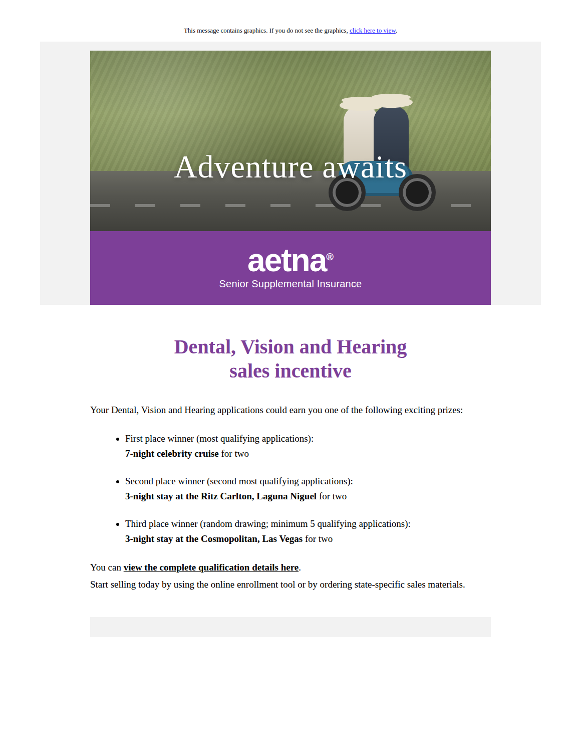This message contains graphics. If you do not see the graphics, click here to view.
Adventure awaits
aetna®
Senior Supplemental Insurance
Dental, Vision and Hearing
sales incentive
Your Dental, Vision and Hearing applications could earn you one of the following exciting prizes:
First place winner (most qualifying applications): 7-night celebrity cruise for two
Second place winner (second most qualifying applications): 3-night stay at the Ritz Carlton, Laguna Niguel for two
Third place winner (random drawing; minimum 5 qualifying applications): 3-night stay at the Cosmopolitan, Las Vegas for two
You can view the complete qualification details here.
Start selling today by using the online enrollment tool or by ordering state-specific sales materials.